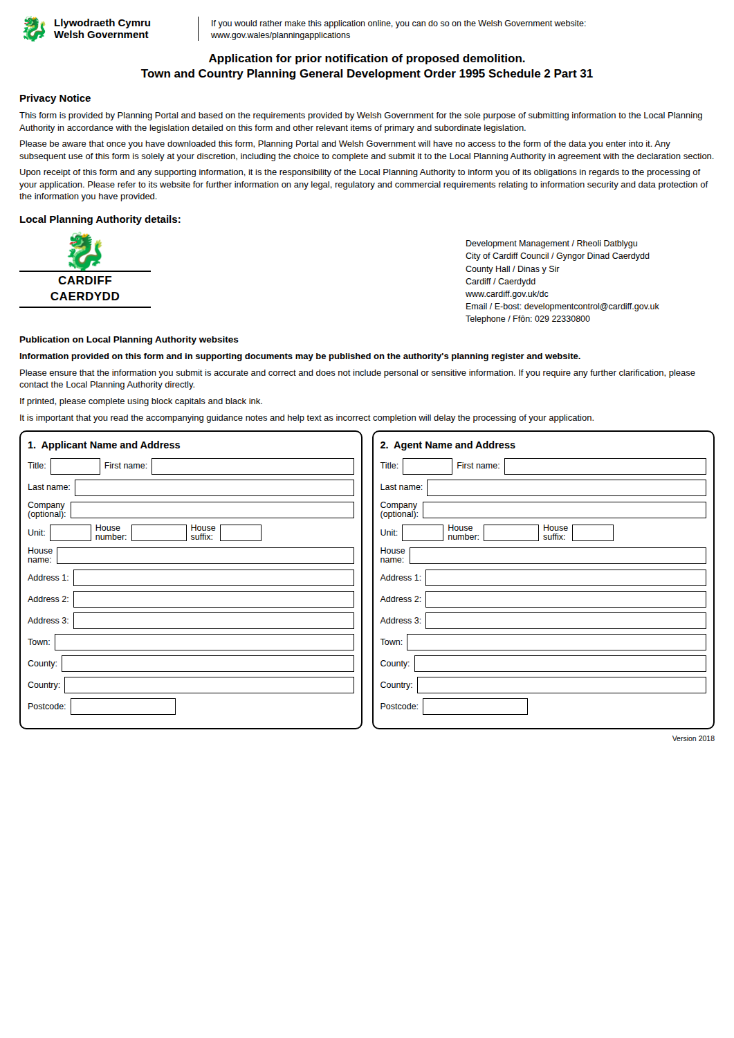🐉 Llywodraeth Cymru
Welsh Government
If you would rather make this application online, you can do so on the Welsh Government website:
www.gov.wales/planningapplications
Application for prior notification of proposed demolition.
Town and Country Planning General Development Order 1995 Schedule 2 Part 31
Privacy Notice
This form is provided by Planning Portal and based on the requirements provided by Welsh Government for the sole purpose of submitting information to the Local Planning Authority in accordance with the legislation detailed on this form and other relevant items of primary and subordinate legislation.
Please be aware that once you have downloaded this form, Planning Portal and Welsh Government will have no access to the form of the data you enter into it. Any subsequent use of this form is solely at your discretion, including the choice to complete and submit it to the Local Planning Authority in agreement with the declaration section.
Upon receipt of this form and any supporting information, it is the responsibility of the Local Planning Authority to inform you of its obligations in regards to the processing of your application. Please refer to its website for further information on any legal, regulatory and commercial requirements relating to information security and data protection of the information you have provided.
Local Planning Authority details:
🐉
CARDIFF
CAERDYDD
Development Management / Rheoli Datblygu
City of Cardiff Council / Gyngor Dinad Caerdydd
County Hall / Dinas y Sir
Cardiff / Caerdydd
www.cardiff.gov.uk/dc
Email / E-bost: developmentcontrol@cardiff.gov.uk
Telephone / Ffôn: 029 22330800
Publication on Local Planning Authority websites
Information provided on this form and in supporting documents may be published on the authority's planning register and website.
Please ensure that the information you submit is accurate and correct and does not include personal or sensitive information. If you require any further clarification, please contact the Local Planning Authority directly.
If printed, please complete using block capitals and black ink.
It is important that you read the accompanying guidance notes and help text as incorrect completion will delay the processing of your application.
1. Applicant Name and Address
Title: First name:
Last name:
Company
(optional):
Unit: House
number: House
suffix:
House
name:
Address 1:
Address 2:
Address 3:
Town:
County:
Country:
Postcode:
2. Agent Name and Address
Title: First name:
Last name:
Company
(optional):
Unit: House
number: House
suffix:
House
name:
Address 1:
Address 2:
Address 3:
Town:
County:
Country:
Postcode:
Version 2018